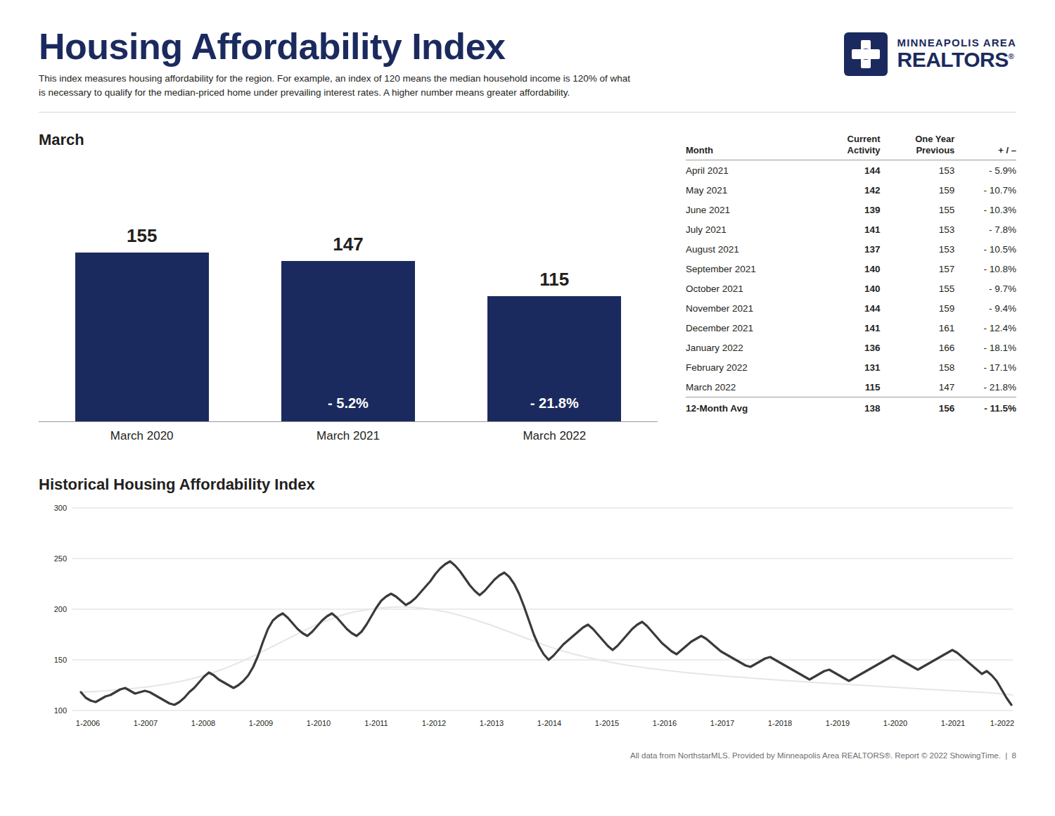Housing Affordability Index
This index measures housing affordability for the region. For example, an index of 120 means the median household income is 120% of what
is necessary to qualify for the median-priced home under prevailing interest rates. A higher number means greater affordability.
MINNEAPOLIS AREA
REALTORS®
March
155
147
- 5.2%
115
- 21.8%
March 2020
March 2021
March 2022
| Month | Current Activity | One Year Previous | + / – |
| --- | --- | --- | --- |
| April 2021 | 144 | 153 | - 5.9% |
| May 2021 | 142 | 159 | - 10.7% |
| June 2021 | 139 | 155 | - 10.3% |
| July 2021 | 141 | 153 | - 7.8% |
| August 2021 | 137 | 153 | - 10.5% |
| September 2021 | 140 | 157 | - 10.8% |
| October 2021 | 140 | 155 | - 9.7% |
| November 2021 | 144 | 159 | - 9.4% |
| December 2021 | 141 | 161 | - 12.4% |
| January 2022 | 136 | 166 | - 18.1% |
| February 2022 | 131 | 158 | - 17.1% |
| March 2022 | 115 | 147 | - 21.8% |
| 12-Month Avg | 138 | 156 | - 11.5% |
Historical Housing Affordability Index
300 250 200 150 100 1-2006 1-2007 1-2008 1-2009 1-2010 1-2011 1-2012 1-2013 1-2014 1-2015 1-2016 1-2017 1-2018 1-2019 1-2020 1-2021 1-2022
All data from NorthstarMLS. Provided by Minneapolis Area REALTORS®. Report © 2022 ShowingTime. | 8